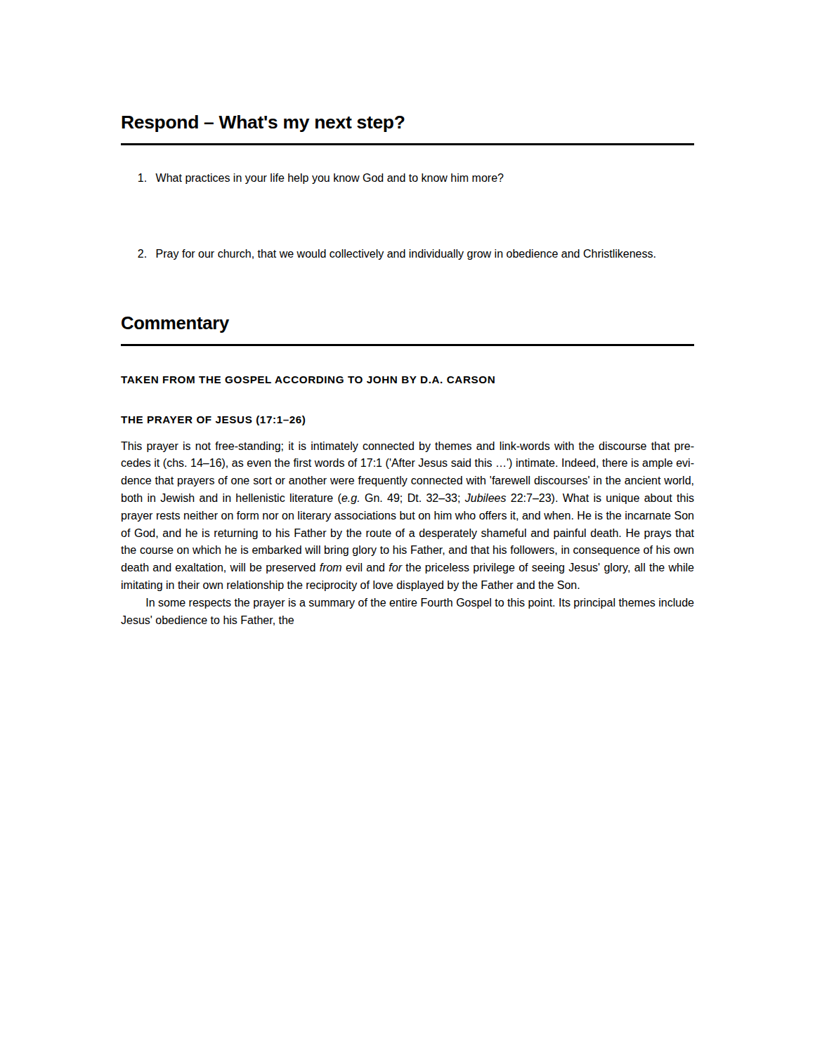Respond – What's my next step?
What practices in your life help you know God and to know him more?
Pray for our church, that we would collectively and individually grow in obedience and Christlikeness.
Commentary
TAKEN FROM THE GOSPEL ACCORDING TO JOHN BY D.A. CARSON
THE PRAYER OF JESUS (17:1–26)
This prayer is not free-standing; it is intimately connected by themes and link-words with the discourse that precedes it (chs. 14–16), as even the first words of 17:1 ('After Jesus said this …') intimate. Indeed, there is ample evidence that prayers of one sort or another were frequently connected with 'farewell discourses' in the ancient world, both in Jewish and in hellenistic literature (e.g. Gn. 49; Dt. 32–33; Jubilees 22:7–23). What is unique about this prayer rests neither on form nor on literary associations but on him who offers it, and when. He is the incarnate Son of God, and he is returning to his Father by the route of a desperately shameful and painful death. He prays that the course on which he is embarked will bring glory to his Father, and that his followers, in consequence of his own death and exaltation, will be preserved from evil and for the priceless privilege of seeing Jesus' glory, all the while imitating in their own relationship the reciprocity of love displayed by the Father and the Son.
In some respects the prayer is a summary of the entire Fourth Gospel to this point. Its principal themes include Jesus' obedience to his Father, the